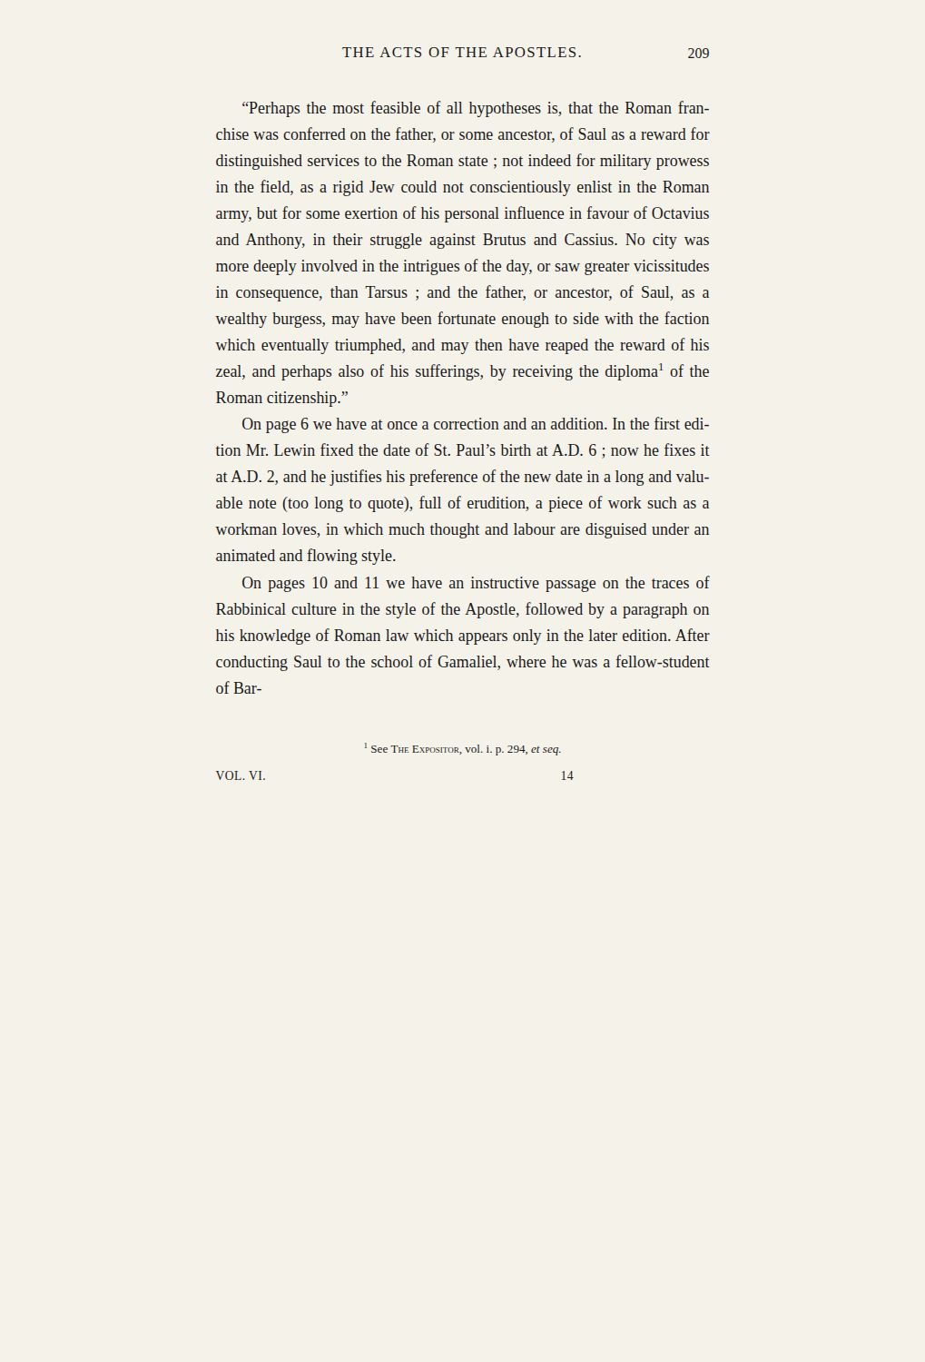THE ACTS OF THE APOSTLES. 209
“Perhaps the most feasible of all hypotheses is, that the Roman franchise was conferred on the father, or some ancestor, of Saul as a reward for distinguished services to the Roman state ; not indeed for military prowess in the field, as a rigid Jew could not conscientiously enlist in the Roman army, but for some exertion of his personal influence in favour of Octavius and Anthony, in their struggle against Brutus and Cassius. No city was more deeply involved in the intrigues of the day, or saw greater vicissitudes in consequence, than Tarsus ; and the father, or ancestor, of Saul, as a wealthy burgess, may have been fortunate enough to side with the faction which eventually triumphed, and may then have reaped the reward of his zeal, and perhaps also of his sufferings, by receiving the diploma1 of the Roman citizenship.”
On page 6 we have at once a correction and an addition. In the first edition Mr. Lewin fixed the date of St. Paul’s birth at A.D. 6 ; now he fixes it at A.D. 2, and he justifies his preference of the new date in a long and valuable note (too long to quote), full of erudition, a piece of work such as a workman loves, in which much thought and labour are disguised under an animated and flowing style.
On pages 10 and 11 we have an instructive passage on the traces of Rabbinical culture in the style of the Apostle, followed by a paragraph on his knowledge of Roman law which appears only in the later edition. After conducting Saul to the school of Gamaliel, where he was a fellow-student of Bar-
1 See The Expositor, vol. i. p. 294, et seq.
VOL. VI. 14